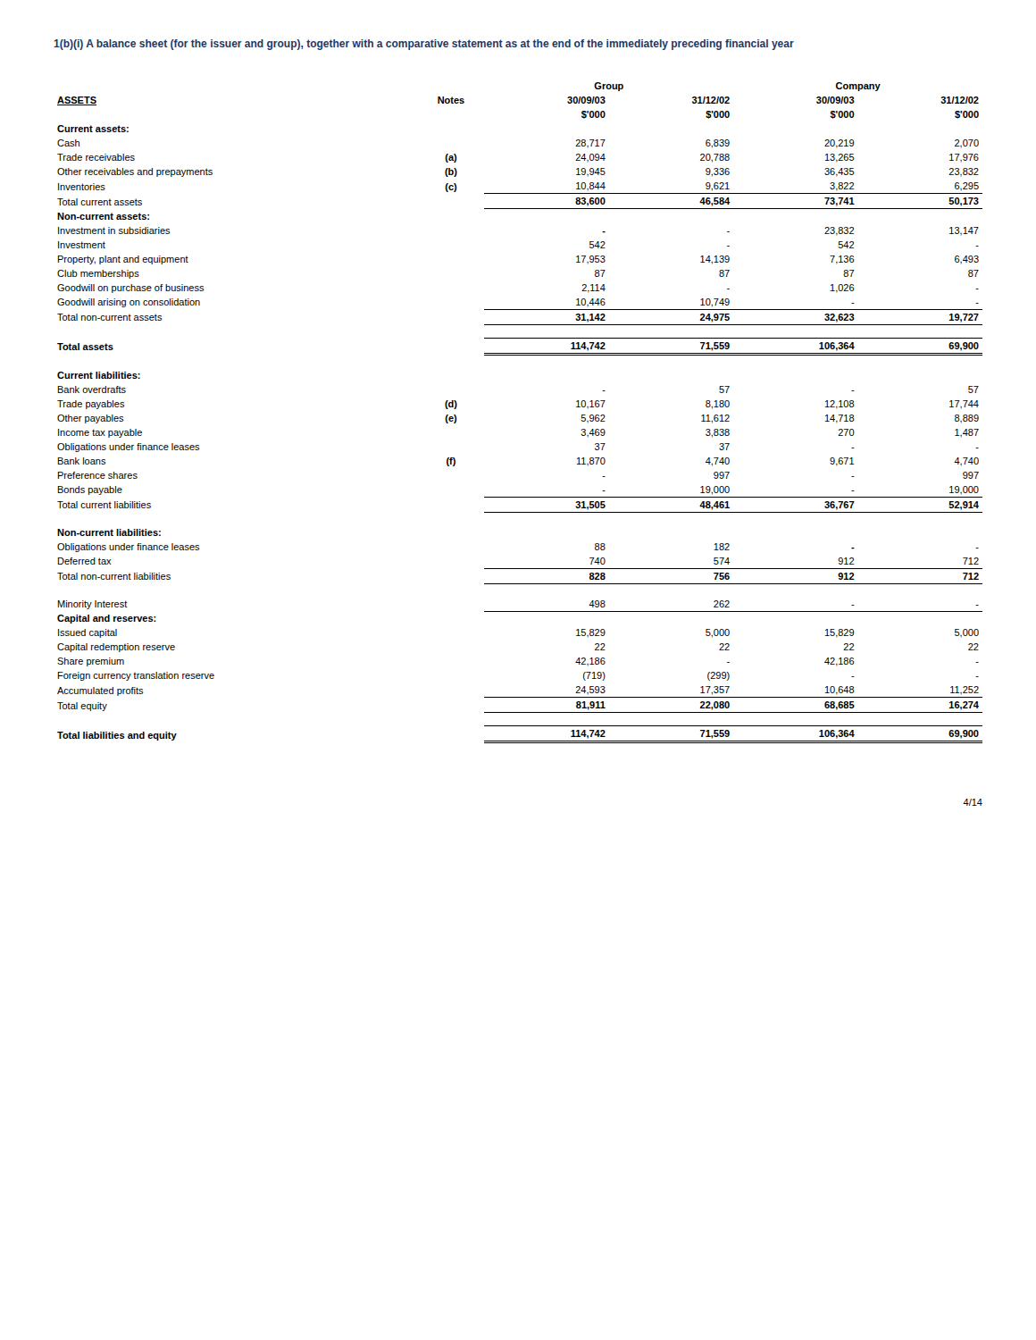1(b)(i) A balance sheet (for the issuer and group), together with a comparative statement as at the end of the immediately preceding financial year
| | | Group | Company |
| ASSETS | Notes | 30/09/03 | 31/12/02 | 30/09/03 | 31/12/02 |
| | | $'000 | $'000 | $'000 | $'000 |
| Current assets: | | | | | |
| Cash | | 28,717 | 6,839 | 20,219 | 2,070 |
| Trade receivables | (a) | 24,094 | 20,788 | 13,265 | 17,976 |
| Other receivables and prepayments | (b) | 19,945 | 9,336 | 36,435 | 23,832 |
| Inventories | (c) | 10,844 | 9,621 | 3,822 | 6,295 |
| Total current assets | | 83,600 | 46,584 | 73,741 | 50,173 |
| Non-current assets: | | | | | |
| Investment in subsidiaries | | - | - | 23,832 | 13,147 |
| Investment | | 542 | - | 542 | - |
| Property, plant and equipment | | 17,953 | 14,139 | 7,136 | 6,493 |
| Club memberships | | 87 | 87 | 87 | 87 |
| Goodwill on purchase of business | | 2,114 | - | 1,026 | - |
| Goodwill arising on consolidation | | 10,446 | 10,749 | - | - |
| Total non-current assets | | 31,142 | 24,975 | 32,623 | 19,727 |
| Total assets | | 114,742 | 71,559 | 106,364 | 69,900 |
| Current liabilities: | | | | | |
| Bank overdrafts | | - | 57 | - | 57 |
| Trade payables | (d) | 10,167 | 8,180 | 12,108 | 17,744 |
| Other payables | (e) | 5,962 | 11,612 | 14,718 | 8,889 |
| Income tax payable | | 3,469 | 3,838 | 270 | 1,487 |
| Obligations under finance leases | | 37 | 37 | - | - |
| Bank loans | (f) | 11,870 | 4,740 | 9,671 | 4,740 |
| Preference shares | | - | 997 | - | 997 |
| Bonds payable | | - | 19,000 | - | 19,000 |
| Total current liabilities | | 31,505 | 48,461 | 36,767 | 52,914 |
| Non-current liabilities: | | | | | |
| Obligations under finance leases | | 88 | 182 | - | - |
| Deferred tax | | 740 | 574 | 912 | 712 |
| Total non-current liabilities | | 828 | 756 | 912 | 712 |
| Minority Interest | | 498 | 262 | - | - |
| Capital and reserves: | | | | | |
| Issued capital | | 15,829 | 5,000 | 15,829 | 5,000 |
| Capital redemption reserve | | 22 | 22 | 22 | 22 |
| Share premium | | 42,186 | - | 42,186 | - |
| Foreign currency translation reserve | | (719) | (299) | - | - |
| Accumulated profits | | 24,593 | 17,357 | 10,648 | 11,252 |
| Total equity | | 81,911 | 22,080 | 68,685 | 16,274 |
| Total liabilities and equity | | 114,742 | 71,559 | 106,364 | 69,900 |
4/14